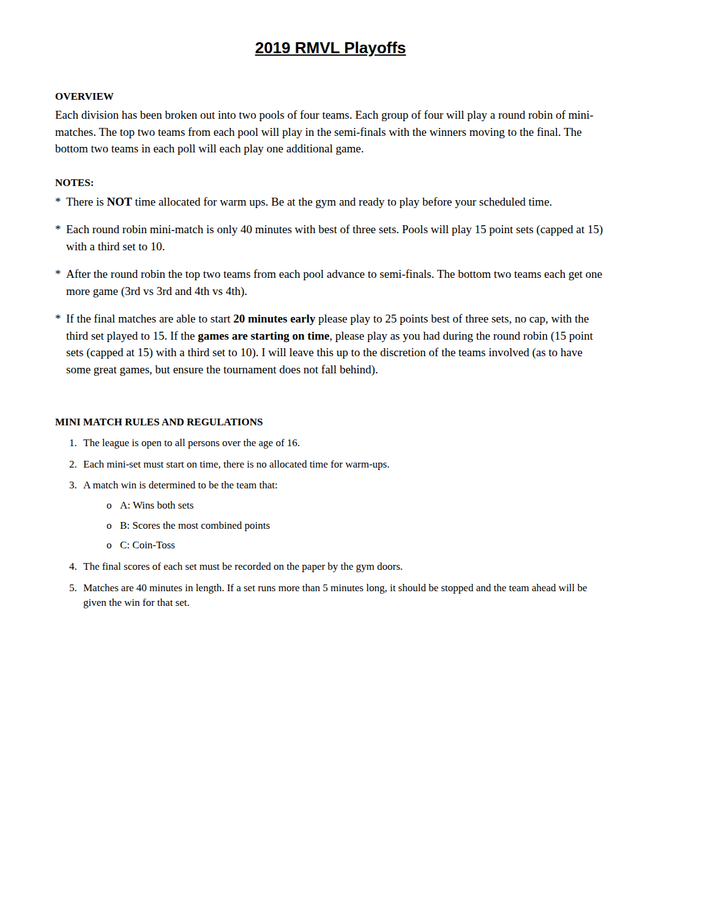2019 RMVL Playoffs
OVERVIEW
Each division has been broken out into two pools of four teams. Each group of four will play a round robin of mini-matches. The top two teams from each pool will play in the semi-finals with the winners moving to the final. The bottom two teams in each poll will each play one additional game.
NOTES:
* There is NOT time allocated for warm ups. Be at the gym and ready to play before your scheduled time.
* Each round robin mini-match is only 40 minutes with best of three sets. Pools will play 15 point sets (capped at 15) with a third set to 10.
* After the round robin the top two teams from each pool advance to semi-finals. The bottom two teams each get one more game (3rd vs 3rd and 4th vs 4th).
* If the final matches are able to start 20 minutes early please play to 25 points best of three sets, no cap, with the third set played to 15. If the games are starting on time, please play as you had during the round robin (15 point sets (capped at 15) with a third set to 10). I will leave this up to the discretion of the teams involved (as to have some great games, but ensure the tournament does not fall behind).
MINI MATCH RULES AND REGULATIONS
The league is open to all persons over the age of 16.
Each mini-set must start on time, there is no allocated time for warm-ups.
A match win is determined to be the team that:
A: Wins both sets
B: Scores the most combined points
C: Coin-Toss
The final scores of each set must be recorded on the paper by the gym doors.
Matches are 40 minutes in length. If a set runs more than 5 minutes long, it should be stopped and the team ahead will be given the win for that set.